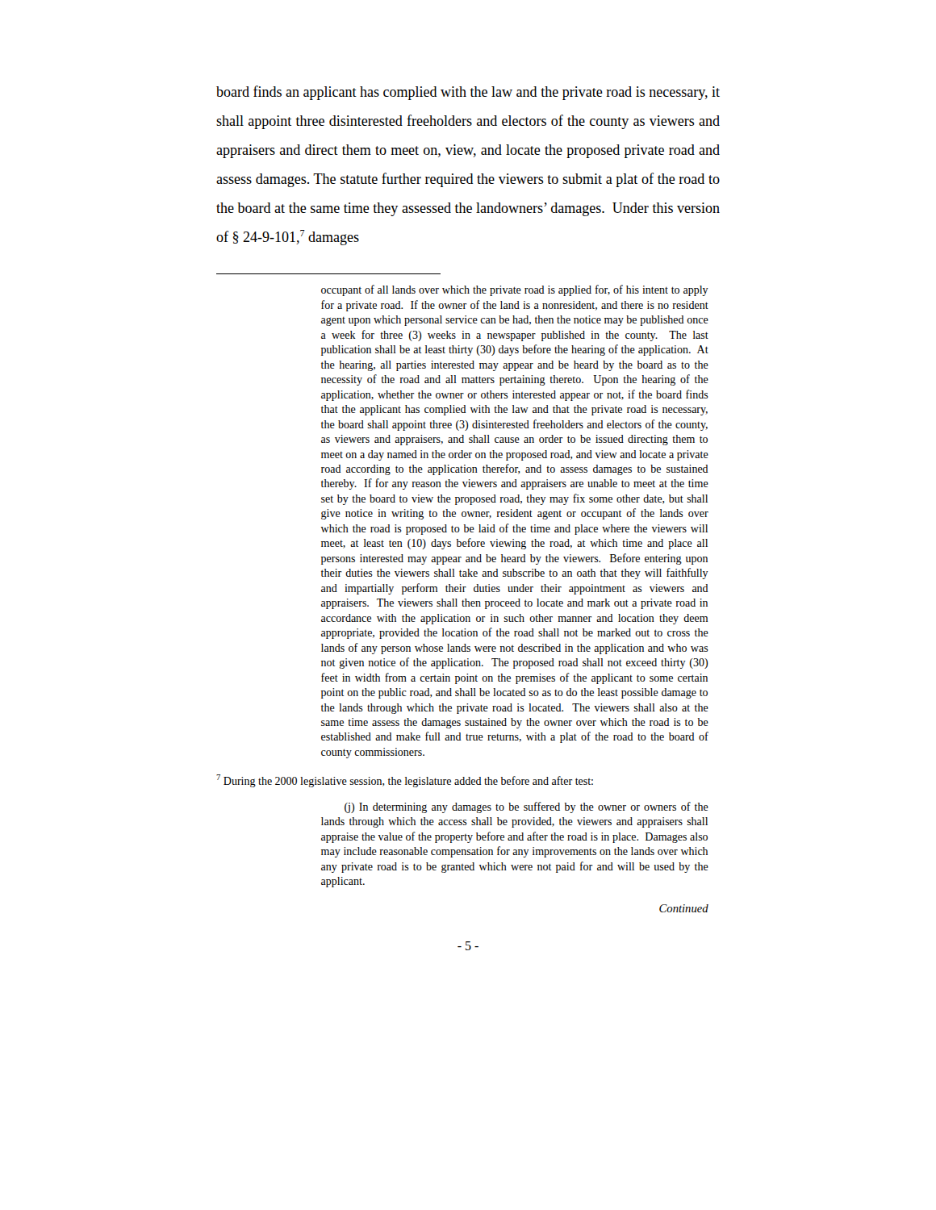board finds an applicant has complied with the law and the private road is necessary, it shall appoint three disinterested freeholders and electors of the county as viewers and appraisers and direct them to meet on, view, and locate the proposed private road and assess damages. The statute further required the viewers to submit a plat of the road to the board at the same time they assessed the landowners’ damages. Under this version of § 24-9-101,7 damages
occupant of all lands over which the private road is applied for, of his intent to apply for a private road. If the owner of the land is a nonresident, and there is no resident agent upon which personal service can be had, then the notice may be published once a week for three (3) weeks in a newspaper published in the county. The last publication shall be at least thirty (30) days before the hearing of the application. At the hearing, all parties interested may appear and be heard by the board as to the necessity of the road and all matters pertaining thereto. Upon the hearing of the application, whether the owner or others interested appear or not, if the board finds that the applicant has complied with the law and that the private road is necessary, the board shall appoint three (3) disinterested freeholders and electors of the county, as viewers and appraisers, and shall cause an order to be issued directing them to meet on a day named in the order on the proposed road, and view and locate a private road according to the application therefor, and to assess damages to be sustained thereby. If for any reason the viewers and appraisers are unable to meet at the time set by the board to view the proposed road, they may fix some other date, but shall give notice in writing to the owner, resident agent or occupant of the lands over which the road is proposed to be laid of the time and place where the viewers will meet, at least ten (10) days before viewing the road, at which time and place all persons interested may appear and be heard by the viewers. Before entering upon their duties the viewers shall take and subscribe to an oath that they will faithfully and impartially perform their duties under their appointment as viewers and appraisers. The viewers shall then proceed to locate and mark out a private road in accordance with the application or in such other manner and location they deem appropriate, provided the location of the road shall not be marked out to cross the lands of any person whose lands were not described in the application and who was not given notice of the application. The proposed road shall not exceed thirty (30) feet in width from a certain point on the premises of the applicant to some certain point on the public road, and shall be located so as to do the least possible damage to the lands through which the private road is located. The viewers shall also at the same time assess the damages sustained by the owner over which the road is to be established and make full and true returns, with a plat of the road to the board of county commissioners.
7 During the 2000 legislative session, the legislature added the before and after test:
(j) In determining any damages to be suffered by the owner or owners of the lands through which the access shall be provided, the viewers and appraisers shall appraise the value of the property before and after the road is in place. Damages also may include reasonable compensation for any improvements on the lands over which any private road is to be granted which were not paid for and will be used by the applicant.
Continued
- 5 -